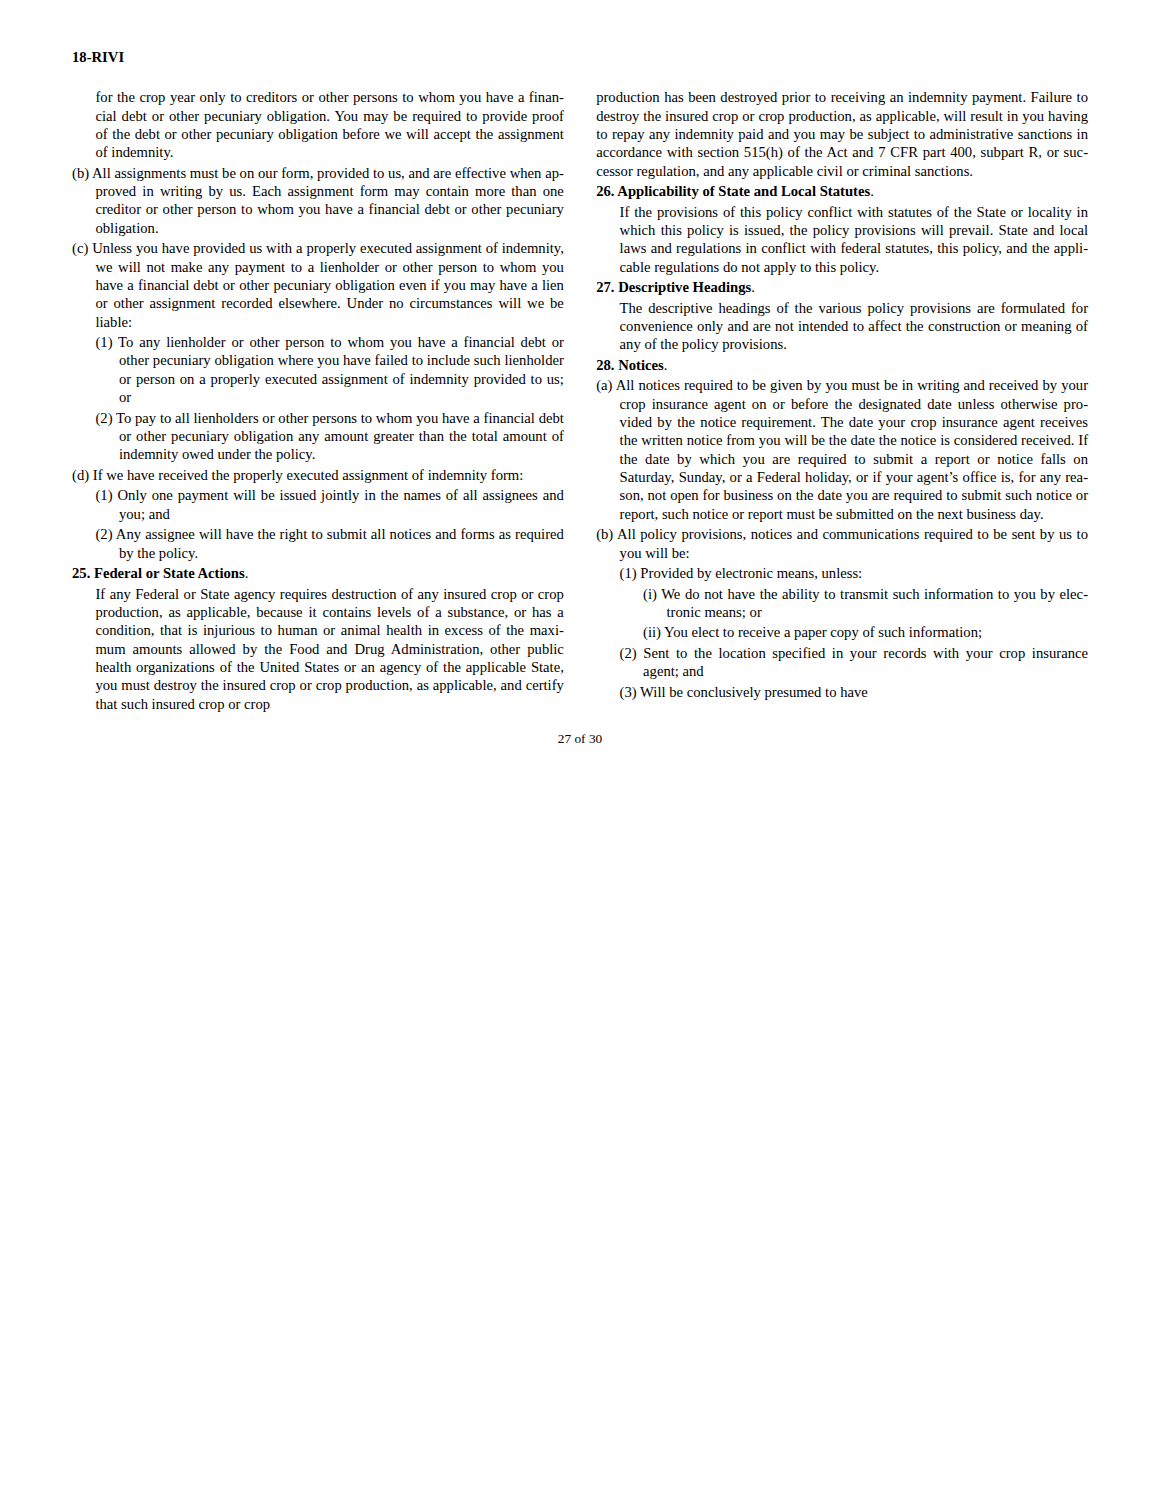18-RIVI
for the crop year only to creditors or other persons to whom you have a financial debt or other pecuniary obligation. You may be required to provide proof of the debt or other pecuniary obligation before we will accept the assignment of indemnity.
(b) All assignments must be on our form, provided to us, and are effective when approved in writing by us. Each assignment form may contain more than one creditor or other person to whom you have a financial debt or other pecuniary obligation.
(c) Unless you have provided us with a properly executed assignment of indemnity, we will not make any payment to a lienholder or other person to whom you have a financial debt or other pecuniary obligation even if you may have a lien or other assignment recorded elsewhere. Under no circumstances will we be liable:
(1) To any lienholder or other person to whom you have a financial debt or other pecuniary obligation where you have failed to include such lienholder or person on a properly executed assignment of indemnity provided to us; or
(2) To pay to all lienholders or other persons to whom you have a financial debt or other pecuniary obligation any amount greater than the total amount of indemnity owed under the policy.
(d) If we have received the properly executed assignment of indemnity form:
(1) Only one payment will be issued jointly in the names of all assignees and you; and
(2) Any assignee will have the right to submit all notices and forms as required by the policy.
25. Federal or State Actions.
If any Federal or State agency requires destruction of any insured crop or crop production, as applicable, because it contains levels of a substance, or has a condition, that is injurious to human or animal health in excess of the maximum amounts allowed by the Food and Drug Administration, other public health organizations of the United States or an agency of the applicable State, you must destroy the insured crop or crop production, as applicable, and certify that such insured crop or crop
production has been destroyed prior to receiving an indemnity payment. Failure to destroy the insured crop or crop production, as applicable, will result in you having to repay any indemnity paid and you may be subject to administrative sanctions in accordance with section 515(h) of the Act and 7 CFR part 400, subpart R, or successor regulation, and any applicable civil or criminal sanctions.
26. Applicability of State and Local Statutes.
If the provisions of this policy conflict with statutes of the State or locality in which this policy is issued, the policy provisions will prevail. State and local laws and regulations in conflict with federal statutes, this policy, and the applicable regulations do not apply to this policy.
27. Descriptive Headings.
The descriptive headings of the various policy provisions are formulated for convenience only and are not intended to affect the construction or meaning of any of the policy provisions.
28. Notices.
(a) All notices required to be given by you must be in writing and received by your crop insurance agent on or before the designated date unless otherwise provided by the notice requirement. The date your crop insurance agent receives the written notice from you will be the date the notice is considered received. If the date by which you are required to submit a report or notice falls on Saturday, Sunday, or a Federal holiday, or if your agent’s office is, for any reason, not open for business on the date you are required to submit such notice or report, such notice or report must be submitted on the next business day.
(b) All policy provisions, notices and communications required to be sent by us to you will be:
(1) Provided by electronic means, unless:
(i) We do not have the ability to transmit such information to you by electronic means; or
(ii) You elect to receive a paper copy of such information;
(2) Sent to the location specified in your records with your crop insurance agent; and
(3) Will be conclusively presumed to have
27 of 30